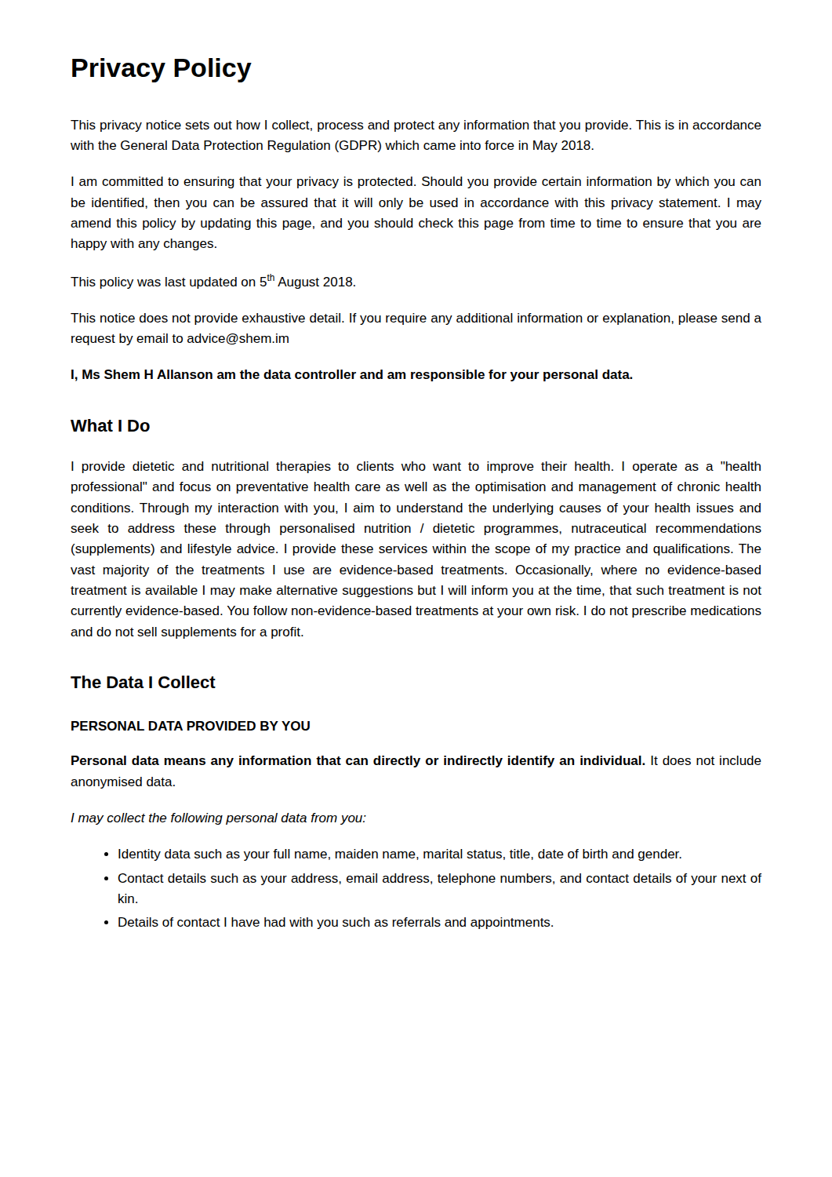Privacy Policy
This privacy notice sets out how I collect, process and protect any information that you provide. This is in accordance with the General Data Protection Regulation (GDPR) which came into force in May 2018.
I am committed to ensuring that your privacy is protected. Should you provide certain information by which you can be identified, then you can be assured that it will only be used in accordance with this privacy statement. I may amend this policy by updating this page, and you should check this page from time to time to ensure that you are happy with any changes.
This policy was last updated on 5th August 2018.
This notice does not provide exhaustive detail. If you require any additional information or explanation, please send a request by email to advice@shem.im
I, Ms Shem H Allanson am the data controller and am responsible for your personal data.
What I Do
I provide dietetic and nutritional therapies to clients who want to improve their health. I operate as a "health professional" and focus on preventative health care as well as the optimisation and management of chronic health conditions. Through my interaction with you, I aim to understand the underlying causes of your health issues and seek to address these through personalised nutrition / dietetic programmes, nutraceutical recommendations (supplements) and lifestyle advice. I provide these services within the scope of my practice and qualifications. The vast majority of the treatments I use are evidence-based treatments. Occasionally, where no evidence-based treatment is available I may make alternative suggestions but I will inform you at the time, that such treatment is not currently evidence-based. You follow non-evidence-based treatments at your own risk. I do not prescribe medications and do not sell supplements for a profit.
The Data I Collect
PERSONAL DATA PROVIDED BY YOU
Personal data means any information that can directly or indirectly identify an individual. It does not include anonymised data.
I may collect the following personal data from you:
Identity data such as your full name, maiden name, marital status, title, date of birth and gender.
Contact details such as your address, email address, telephone numbers, and contact details of your next of kin.
Details of contact I have had with you such as referrals and appointments.